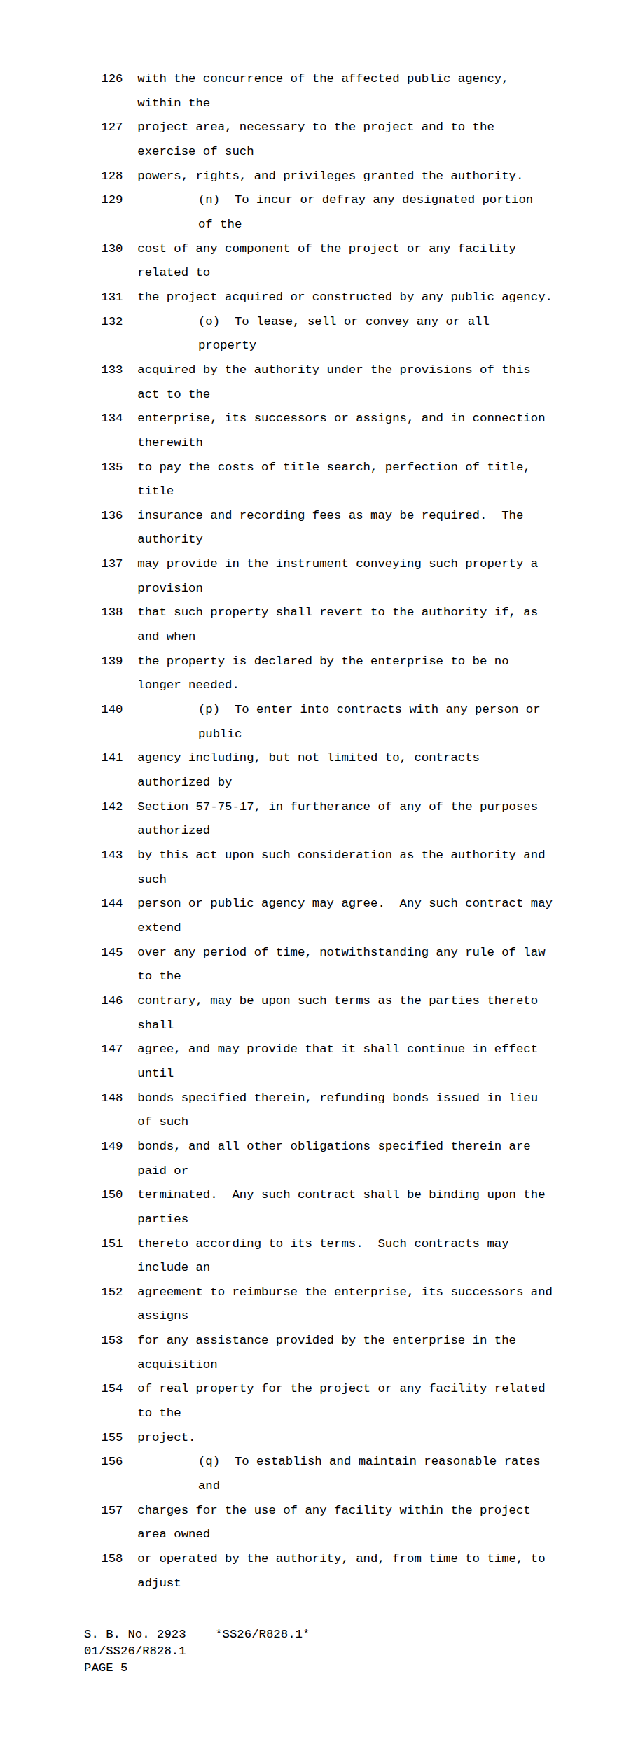126 with the concurrence of the affected public agency, within the
127 project area, necessary to the project and to the exercise of such
128 powers, rights, and privileges granted the authority.
129(n) To incur or defray any designated portion of the
130 cost of any component of the project or any facility related to
131 the project acquired or constructed by any public agency.
132(o) To lease, sell or convey any or all property
133 acquired by the authority under the provisions of this act to the
134 enterprise, its successors or assigns, and in connection therewith
135 to pay the costs of title search, perfection of title, title
136 insurance and recording fees as may be required. The authority
137 may provide in the instrument conveying such property a provision
138 that such property shall revert to the authority if, as and when
139 the property is declared by the enterprise to be no longer needed.
140(p) To enter into contracts with any person or public
141 agency including, but not limited to, contracts authorized by
142 Section 57-75-17, in furtherance of any of the purposes authorized
143 by this act upon such consideration as the authority and such
144 person or public agency may agree. Any such contract may extend
145 over any period of time, notwithstanding any rule of law to the
146 contrary, may be upon such terms as the parties thereto shall
147 agree, and may provide that it shall continue in effect until
148 bonds specified therein, refunding bonds issued in lieu of such
149 bonds, and all other obligations specified therein are paid or
150 terminated. Any such contract shall be binding upon the parties
151 thereto according to its terms. Such contracts may include an
152 agreement to reimburse the enterprise, its successors and assigns
153 for any assistance provided by the enterprise in the acquisition
154 of real property for the project or any facility related to the
155 project.
156(q) To establish and maintain reasonable rates and
157 charges for the use of any facility within the project area owned
158 or operated by the authority, and, from time to time, to adjust
S. B. No. 2923 *SS26/R828.1*
01/SS26/R828.1
PAGE 5